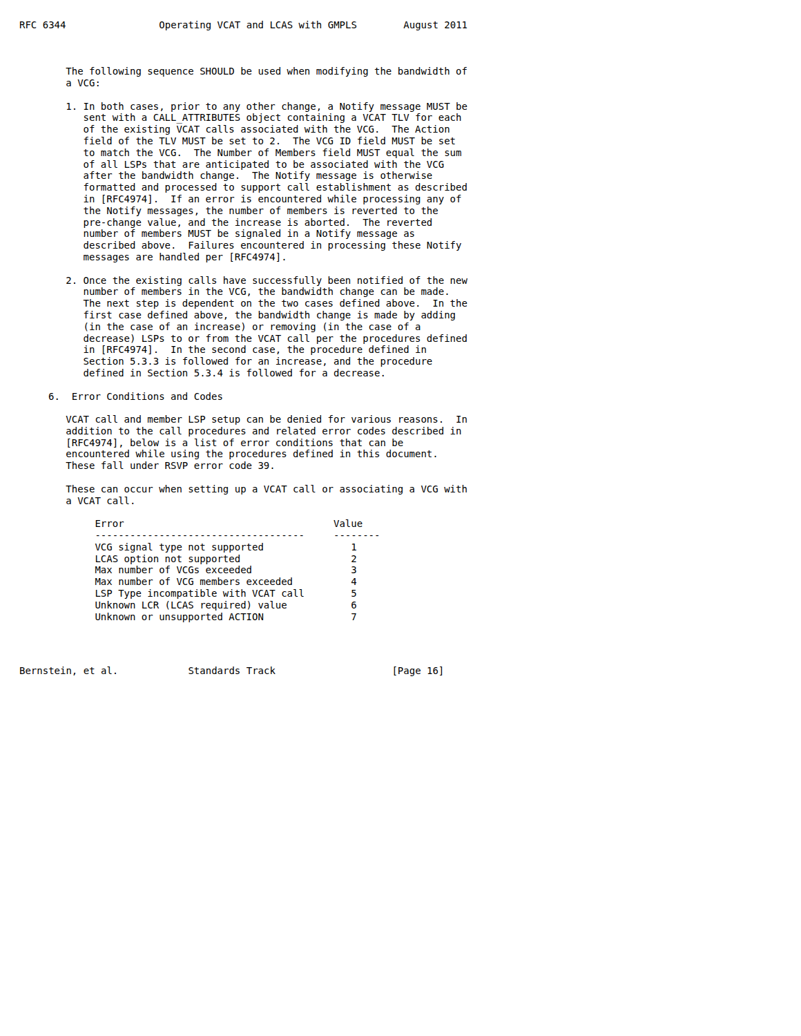RFC 6344 Operating VCAT and LCAS with GMPLS August 2011
The following sequence SHOULD be used when modifying the bandwidth of a VCG: 1. In both cases, prior to any other change, a Notify message MUST be sent with a CALL_ATTRIBUTES object containing a VCAT TLV for each of the existing VCAT calls associated with the VCG. The Action field of the TLV MUST be set to 2. The VCG ID field MUST be set to match the VCG. The Number of Members field MUST equal the sum of all LSPs that are anticipated to be associated with the VCG after the bandwidth change. The Notify message is otherwise formatted and processed to support call establishment as described in [RFC4974]. If an error is encountered while processing any of the Notify messages, the number of members is reverted to the pre-change value, and the increase is aborted. The reverted number of members MUST be signaled in a Notify message as described above. Failures encountered in processing these Notify messages are handled per [RFC4974]. 2. Once the existing calls have successfully been notified of the new number of members in the VCG, the bandwidth change can be made. The next step is dependent on the two cases defined above. In the first case defined above, the bandwidth change is made by adding (in the case of an increase) or removing (in the case of a decrease) LSPs to or from the VCAT call per the procedures defined in [RFC4974]. In the second case, the procedure defined in Section 5.3.3 is followed for an increase, and the procedure defined in Section 5.3.4 is followed for a decrease. 6. Error Conditions and Codes VCAT call and member LSP setup can be denied for various reasons. In addition to the call procedures and related error codes described in [RFC4974], below is a list of error conditions that can be encountered while using the procedures defined in this document. These fall under RSVP error code 39. These can occur when setting up a VCAT call or associating a VCG with a VCAT call. Error Value ------------------------------------ -------- VCG signal type not supported 1 LCAS option not supported 2 Max number of VCGs exceeded 3 Max number of VCG members exceeded 4 LSP Type incompatible with VCAT call 5 Unknown LCR (LCAS required) value 6 Unknown or unsupported ACTION 7
Bernstein, et al. Standards Track [Page 16]